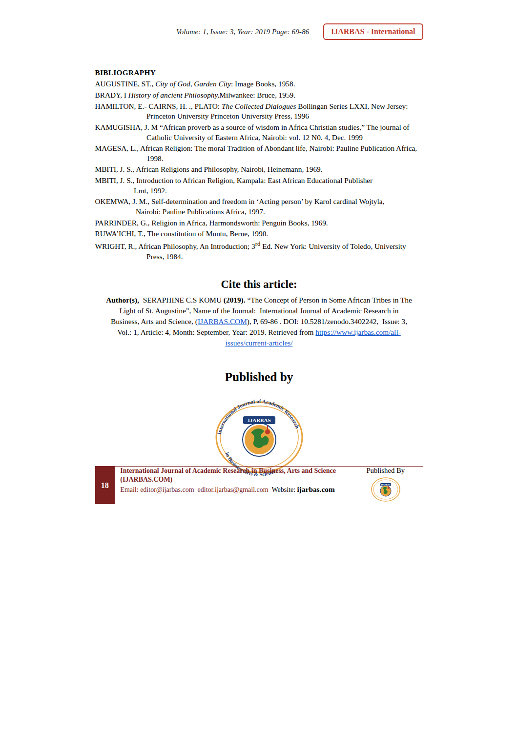Volume: 1, Issue: 3, Year: 2019 Page: 69-86
IJARBAS - International
BIBLIOGRAPHY
AUGUSTINE, ST., City of God, Garden City: Image Books, 1958.
BRADY, I History of ancient Philosophy, Milwankee: Bruce, 1959.
HAMILTON, E.- CAIRNS, H. ., PLATO: The Collected Dialogues Bollingan Series LXXI, New Jersey: Princeton University Princeton University Press, 1996
KAMUGISHA, J. M “African proverb as a source of wisdom in Africa Christian studies,” The journal of Catholic University of Eastern Africa, Nairobi: vol. 12 N0. 4, Dec. 1999
MAGESA, L., African Religion: The moral Tradition of Abondant life, Nairobi: Pauline Publication Africa, 1998.
MBITI, J. S., African Religions and Philosophy, Nairobi, Heinemann, 1969.
MBITI, J. S., Introduction to African Religion, Kampala: East African Educational Publisher
Lmt, 1992.
OKEMWA, J. M., Self-determination and freedom in ‘Acting person’ by Karol cardinal Wojtyla,
Nairobi: Pauline Publications Africa, 1997.
PARRINDER, G., Religion in Africa, Harmondsworth: Penguin Books, 1969.
RUWA’ICHI, T., The constitution of Muntu, Berne, 1990.
WRIGHT, R., African Philosophy, An Introduction; 3rd Ed. New York: University of Toledo, University Press, 1984.
Cite this article:
Author(s), SERAPHINE C.S KOMU (2019). “The Concept of Person in Some African Tribes in The Light of St. Augustine”, Name of the Journal: International Journal of Academic Research in Business, Arts and Science, (IJARBAS.COM), P, 69-86 . DOI: 10.5281/zenodo.3402242, Issue: 3, Vol.: 1, Article: 4, Month: September, Year: 2019. Retrieved from https://www.ijarbas.com/all-issues/current-articles/
Published by
International Journal of Academic Research in Business Arts & Science IJARBAS
18
International Journal of Academic Research in Business, Arts and Science (IJARBAS.COM)
Email: editor@ijarbas.com editor.ijarbas@gmail.com Website: ijarbas.com
Published By
IJARBAS